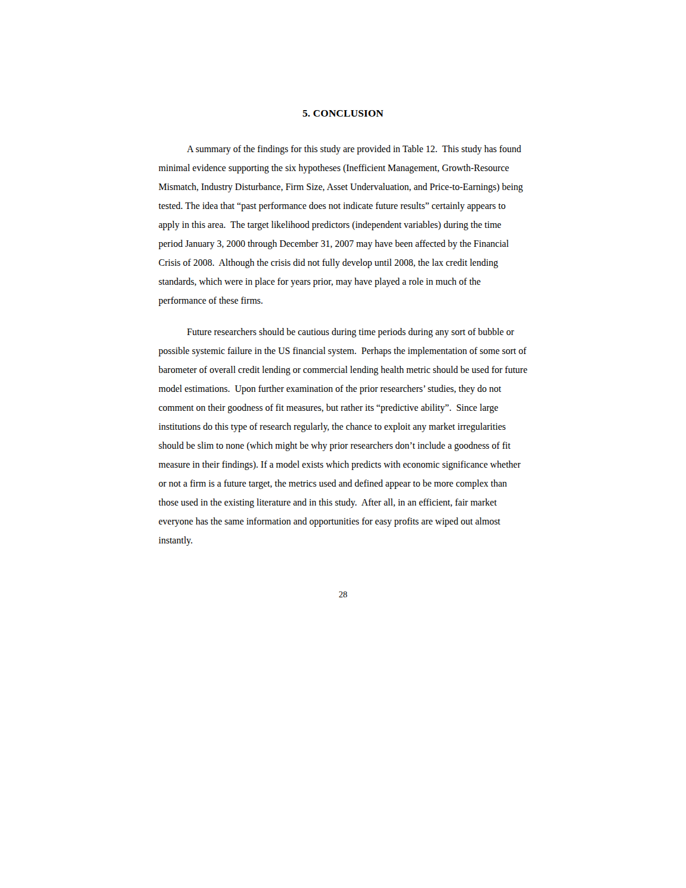5. CONCLUSION
A summary of the findings for this study are provided in Table 12. This study has found minimal evidence supporting the six hypotheses (Inefficient Management, Growth-Resource Mismatch, Industry Disturbance, Firm Size, Asset Undervaluation, and Price-to-Earnings) being tested. The idea that “past performance does not indicate future results” certainly appears to apply in this area. The target likelihood predictors (independent variables) during the time period January 3, 2000 through December 31, 2007 may have been affected by the Financial Crisis of 2008. Although the crisis did not fully develop until 2008, the lax credit lending standards, which were in place for years prior, may have played a role in much of the performance of these firms.
Future researchers should be cautious during time periods during any sort of bubble or possible systemic failure in the US financial system. Perhaps the implementation of some sort of barometer of overall credit lending or commercial lending health metric should be used for future model estimations. Upon further examination of the prior researchers’ studies, they do not comment on their goodness of fit measures, but rather its “predictive ability”. Since large institutions do this type of research regularly, the chance to exploit any market irregularities should be slim to none (which might be why prior researchers don’t include a goodness of fit measure in their findings). If a model exists which predicts with economic significance whether or not a firm is a future target, the metrics used and defined appear to be more complex than those used in the existing literature and in this study. After all, in an efficient, fair market everyone has the same information and opportunities for easy profits are wiped out almost instantly.
28